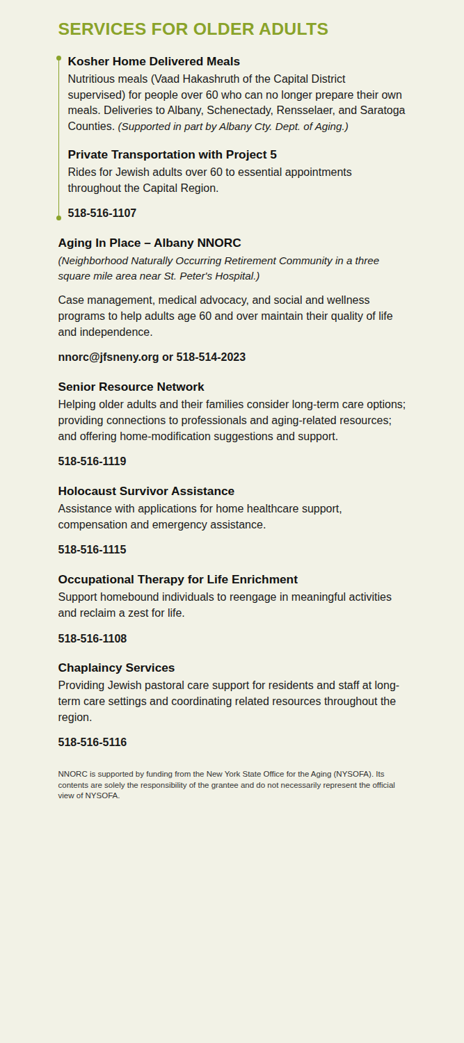Services for Older Adults
Kosher Home Delivered Meals
Nutritious meals (Vaad Hakashruth of the Capital District supervised) for people over 60 who can no longer prepare their own meals. Deliveries to Albany, Schenectady, Rensselaer, and Saratoga Counties. (Supported in part by Albany Cty. Dept. of Aging.)
Private Transportation with Project 5
Rides for Jewish adults over 60 to essential appointments throughout the Capital Region.
518-516-1107
Aging In Place – Albany NNORC
(Neighborhood Naturally Occurring Retirement Community in a three square mile area near St. Peter's Hospital.)
Case management, medical advocacy, and social and wellness programs to help adults age 60 and over maintain their quality of life and independence.
nnorc@jfsneny.org or 518-514-2023
Senior Resource Network
Helping older adults and their families consider long-term care options; providing connections to professionals and aging-related resources; and offering home-modification suggestions and support.
518-516-1119
Holocaust Survivor Assistance
Assistance with applications for home healthcare support, compensation and emergency assistance.
518-516-1115
Occupational Therapy for Life Enrichment
Support homebound individuals to reengage in meaningful activities and reclaim a zest for life.
518-516-1108
Chaplaincy Services
Providing Jewish pastoral care support for residents and staff at long-term care settings and coordinating related resources throughout the region.
518-516-5116
NNORC is supported by funding from the New York State Office for the Aging (NYSOFA). Its contents are solely the responsibility of the grantee and do not necessarily represent the official view of NYSOFA.